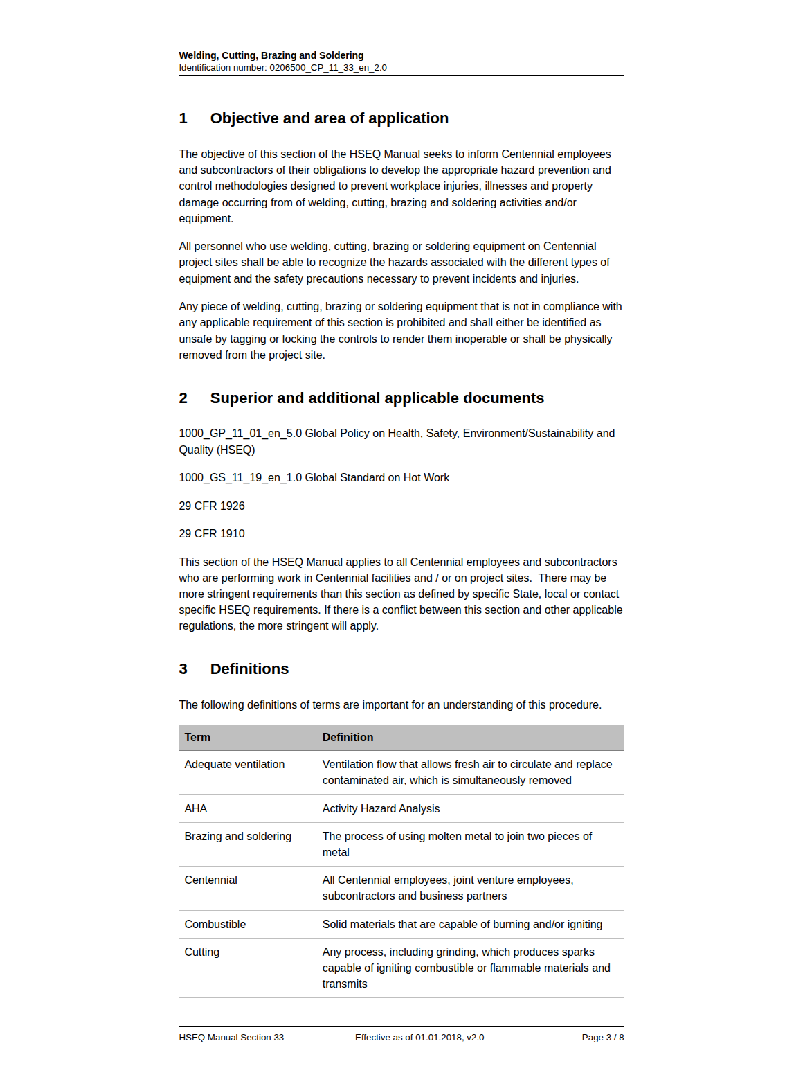Welding, Cutting, Brazing and Soldering
Identification number: 0206500_CP_11_33_en_2.0
1 Objective and area of application
The objective of this section of the HSEQ Manual seeks to inform Centennial employees and subcontractors of their obligations to develop the appropriate hazard prevention and control methodologies designed to prevent workplace injuries, illnesses and property damage occurring from of welding, cutting, brazing and soldering activities and/or equipment.
All personnel who use welding, cutting, brazing or soldering equipment on Centennial project sites shall be able to recognize the hazards associated with the different types of equipment and the safety precautions necessary to prevent incidents and injuries.
Any piece of welding, cutting, brazing or soldering equipment that is not in compliance with any applicable requirement of this section is prohibited and shall either be identified as unsafe by tagging or locking the controls to render them inoperable or shall be physically removed from the project site.
2 Superior and additional applicable documents
1000_GP_11_01_en_5.0 Global Policy on Health, Safety, Environment/Sustainability and Quality (HSEQ)
1000_GS_11_19_en_1.0 Global Standard on Hot Work
29 CFR 1926
29 CFR 1910
This section of the HSEQ Manual applies to all Centennial employees and subcontractors who are performing work in Centennial facilities and / or on project sites. There may be more stringent requirements than this section as defined by specific State, local or contact specific HSEQ requirements. If there is a conflict between this section and other applicable regulations, the more stringent will apply.
3 Definitions
The following definitions of terms are important for an understanding of this procedure.
| Term | Definition |
| --- | --- |
| Adequate ventilation | Ventilation flow that allows fresh air to circulate and replace contaminated air, which is simultaneously removed |
| AHA | Activity Hazard Analysis |
| Brazing and soldering | The process of using molten metal to join two pieces of metal |
| Centennial | All Centennial employees, joint venture employees, subcontractors and business partners |
| Combustible | Solid materials that are capable of burning and/or igniting |
| Cutting | Any process, including grinding, which produces sparks capable of igniting combustible or flammable materials and transmits |
HSEQ Manual Section 33
Effective as of 01.01.2018, v2.0
Page 3 / 8